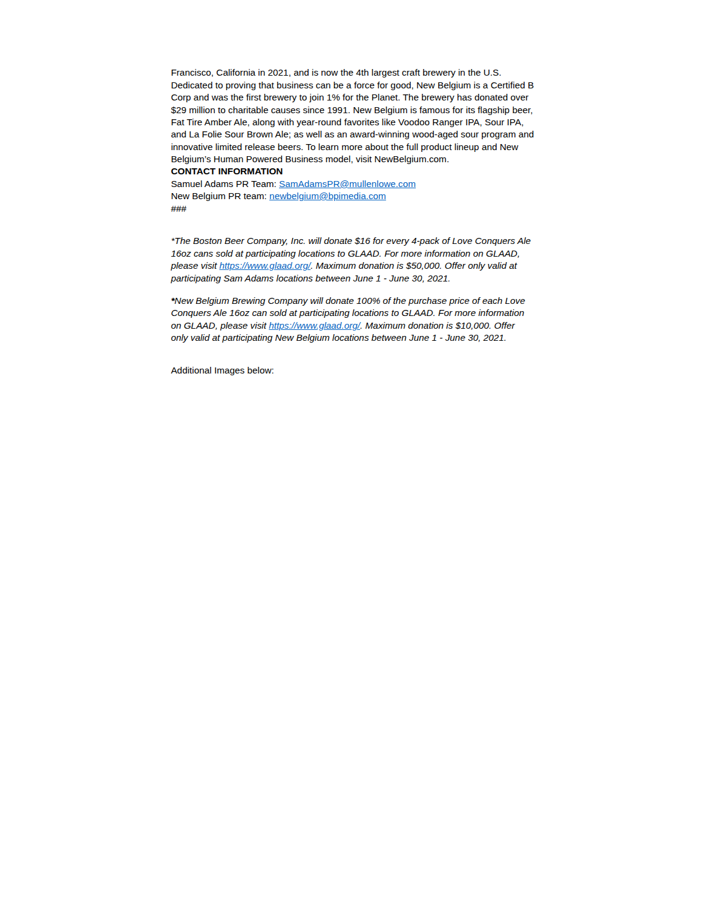Francisco, California in 2021, and is now the 4th largest craft brewery in the U.S. Dedicated to proving that business can be a force for good, New Belgium is a Certified B Corp and was the first brewery to join 1% for the Planet. The brewery has donated over $29 million to charitable causes since 1991. New Belgium is famous for its flagship beer, Fat Tire Amber Ale, along with year-round favorites like Voodoo Ranger IPA, Sour IPA, and La Folie Sour Brown Ale; as well as an award-winning wood-aged sour program and innovative limited release beers. To learn more about the full product lineup and New Belgium’s Human Powered Business model, visit NewBelgium.com.
CONTACT INFORMATION
Samuel Adams PR Team: SamAdamsPR@mullenlowe.com
New Belgium PR team: newbelgium@bpimedia.com
###
*The Boston Beer Company, Inc. will donate $16 for every 4-pack of Love Conquers Ale 16oz cans sold at participating locations to GLAAD. For more information on GLAAD, please visit https://www.glaad.org/. Maximum donation is $50,000. Offer only valid at participating Sam Adams locations between June 1 - June 30, 2021.
*New Belgium Brewing Company will donate 100% of the purchase price of each Love Conquers Ale 16oz can sold at participating locations to GLAAD. For more information on GLAAD, please visit https://www.glaad.org/. Maximum donation is $10,000. Offer only valid at participating New Belgium locations between June 1 - June 30, 2021.
Additional Images below: